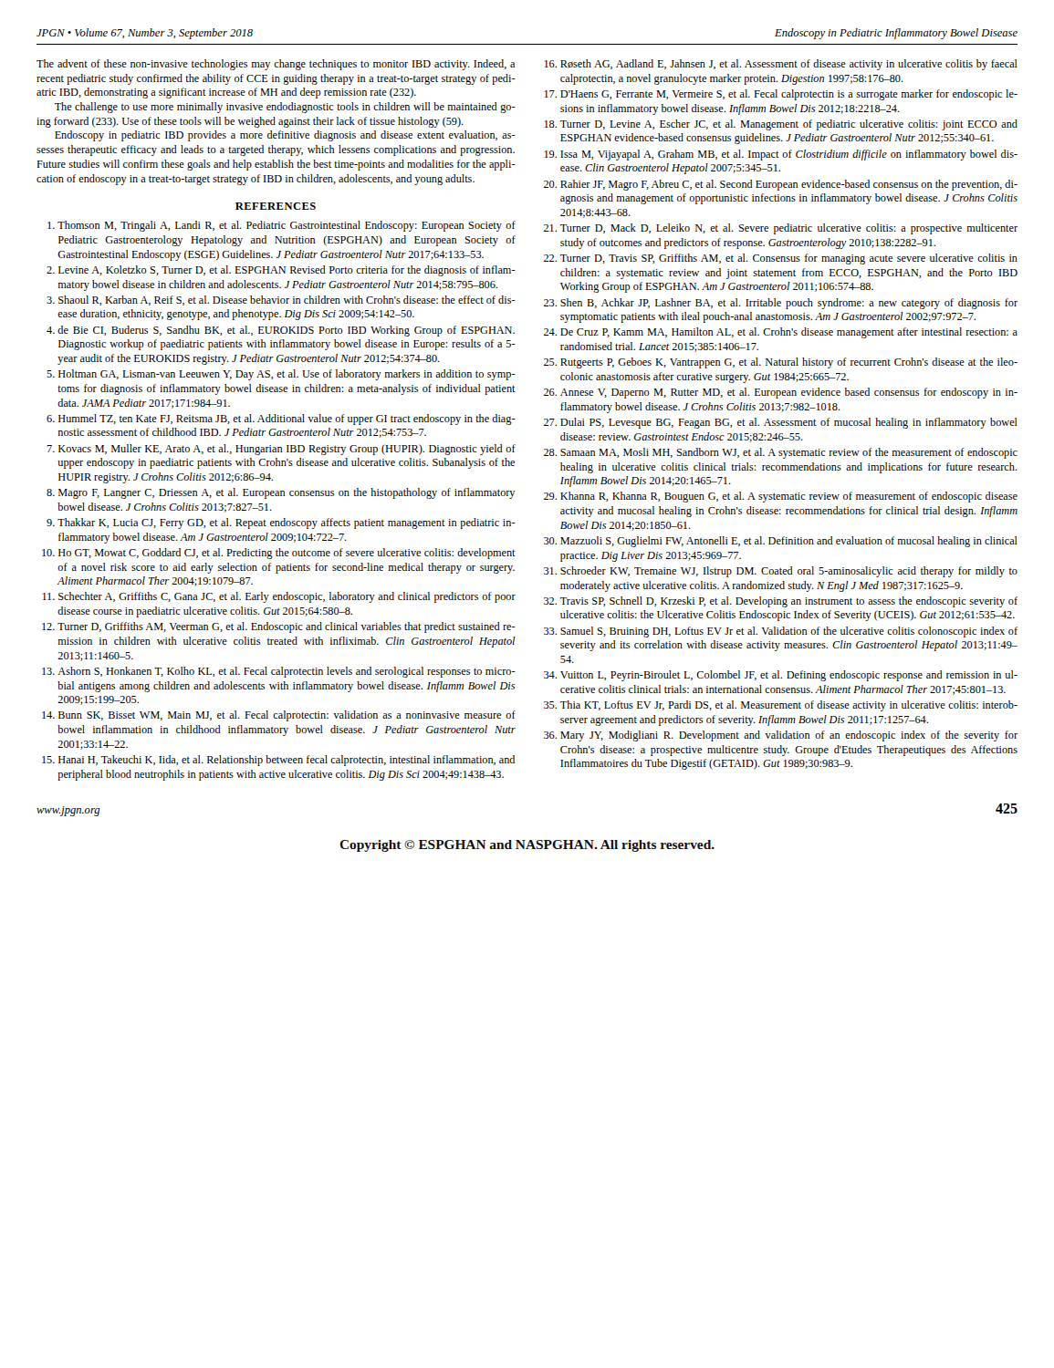JPGN • Volume 67, Number 3, September 2018
Endoscopy in Pediatric Inflammatory Bowel Disease
The advent of these non-invasive technologies may change techniques to monitor IBD activity. Indeed, a recent pediatric study confirmed the ability of CCE in guiding therapy in a treat-to-target strategy of pediatric IBD, demonstrating a significant increase of MH and deep remission rate (232).
The challenge to use more minimally invasive endodiagnostic tools in children will be maintained going forward (233). Use of these tools will be weighed against their lack of tissue histology (59).
Endoscopy in pediatric IBD provides a more definitive diagnosis and disease extent evaluation, assesses therapeutic efficacy and leads to a targeted therapy, which lessens complications and progression. Future studies will confirm these goals and help establish the best time-points and modalities for the application of endoscopy in a treat-to-target strategy of IBD in children, adolescents, and young adults.
REFERENCES
Thomson M, Tringali A, Landi R, et al. Pediatric Gastrointestinal Endoscopy: European Society of Pediatric Gastroenterology Hepatology and Nutrition (ESPGHAN) and European Society of Gastrointestinal Endoscopy (ESGE) Guidelines. J Pediatr Gastroenterol Nutr 2017;64:133–53.
Levine A, Koletzko S, Turner D, et al. ESPGHAN Revised Porto criteria for the diagnosis of inflammatory bowel disease in children and adolescents. J Pediatr Gastroenterol Nutr 2014;58:795–806.
Shaoul R, Karban A, Reif S, et al. Disease behavior in children with Crohn's disease: the effect of disease duration, ethnicity, genotype, and phenotype. Dig Dis Sci 2009;54:142–50.
de Bie CI, Buderus S, Sandhu BK, et al., EUROKIDS Porto IBD Working Group of ESPGHAN. Diagnostic workup of paediatric patients with inflammatory bowel disease in Europe: results of a 5-year audit of the EUROKIDS registry. J Pediatr Gastroenterol Nutr 2012;54:374–80.
Holtman GA, Lisman-van Leeuwen Y, Day AS, et al. Use of laboratory markers in addition to symptoms for diagnosis of inflammatory bowel disease in children: a meta-analysis of individual patient data. JAMA Pediatr 2017;171:984–91.
Hummel TZ, ten Kate FJ, Reitsma JB, et al. Additional value of upper GI tract endoscopy in the diagnostic assessment of childhood IBD. J Pediatr Gastroenterol Nutr 2012;54:753–7.
Kovacs M, Muller KE, Arato A, et al., Hungarian IBD Registry Group (HUPIR). Diagnostic yield of upper endoscopy in paediatric patients with Crohn's disease and ulcerative colitis. Subanalysis of the HUPIR registry. J Crohns Colitis 2012;6:86–94.
Magro F, Langner C, Driessen A, et al. European consensus on the histopathology of inflammatory bowel disease. J Crohns Colitis 2013;7:827–51.
Thakkar K, Lucia CJ, Ferry GD, et al. Repeat endoscopy affects patient management in pediatric inflammatory bowel disease. Am J Gastroenterol 2009;104:722–7.
Ho GT, Mowat C, Goddard CJ, et al. Predicting the outcome of severe ulcerative colitis: development of a novel risk score to aid early selection of patients for second-line medical therapy or surgery. Aliment Pharmacol Ther 2004;19:1079–87.
Schechter A, Griffiths C, Gana JC, et al. Early endoscopic, laboratory and clinical predictors of poor disease course in paediatric ulcerative colitis. Gut 2015;64:580–8.
Turner D, Griffiths AM, Veerman G, et al. Endoscopic and clinical variables that predict sustained remission in children with ulcerative colitis treated with infliximab. Clin Gastroenterol Hepatol 2013;11:1460–5.
Ashorn S, Honkanen T, Kolho KL, et al. Fecal calprotectin levels and serological responses to microbial antigens among children and adolescents with inflammatory bowel disease. Inflamm Bowel Dis 2009;15:199–205.
Bunn SK, Bisset WM, Main MJ, et al. Fecal calprotectin: validation as a noninvasive measure of bowel inflammation in childhood inflammatory bowel disease. J Pediatr Gastroenterol Nutr 2001;33:14–22.
Hanai H, Takeuchi K, Iida, et al. Relationship between fecal calprotectin, intestinal inflammation, and peripheral blood neutrophils in patients with active ulcerative colitis. Dig Dis Sci 2004;49:1438–43.
Røseth AG, Aadland E, Jahnsen J, et al. Assessment of disease activity in ulcerative colitis by faecal calprotectin, a novel granulocyte marker protein. Digestion 1997;58:176–80.
D'Haens G, Ferrante M, Vermeire S, et al. Fecal calprotectin is a surrogate marker for endoscopic lesions in inflammatory bowel disease. Inflamm Bowel Dis 2012;18:2218–24.
Turner D, Levine A, Escher JC, et al. Management of pediatric ulcerative colitis: joint ECCO and ESPGHAN evidence-based consensus guidelines. J Pediatr Gastroenterol Nutr 2012;55:340–61.
Issa M, Vijayapal A, Graham MB, et al. Impact of Clostridium difficile on inflammatory bowel disease. Clin Gastroenterol Hepatol 2007;5:345–51.
Rahier JF, Magro F, Abreu C, et al. Second European evidence-based consensus on the prevention, diagnosis and management of opportunistic infections in inflammatory bowel disease. J Crohns Colitis 2014;8:443–68.
Turner D, Mack D, Leleiko N, et al. Severe pediatric ulcerative colitis: a prospective multicenter study of outcomes and predictors of response. Gastroenterology 2010;138:2282–91.
Turner D, Travis SP, Griffiths AM, et al. Consensus for managing acute severe ulcerative colitis in children: a systematic review and joint statement from ECCO, ESPGHAN, and the Porto IBD Working Group of ESPGHAN. Am J Gastroenterol 2011;106:574–88.
Shen B, Achkar JP, Lashner BA, et al. Irritable pouch syndrome: a new category of diagnosis for symptomatic patients with ileal pouch-anal anastomosis. Am J Gastroenterol 2002;97:972–7.
De Cruz P, Kamm MA, Hamilton AL, et al. Crohn's disease management after intestinal resection: a randomised trial. Lancet 2015;385:1406–17.
Rutgeerts P, Geboes K, Vantrappen G, et al. Natural history of recurrent Crohn's disease at the ileocolonic anastomosis after curative surgery. Gut 1984;25:665–72.
Annese V, Daperno M, Rutter MD, et al. European evidence based consensus for endoscopy in inflammatory bowel disease. J Crohns Colitis 2013;7:982–1018.
Dulai PS, Levesque BG, Feagan BG, et al. Assessment of mucosal healing in inflammatory bowel disease: review. Gastrointest Endosc 2015;82:246–55.
Samaan MA, Mosli MH, Sandborn WJ, et al. A systematic review of the measurement of endoscopic healing in ulcerative colitis clinical trials: recommendations and implications for future research. Inflamm Bowel Dis 2014;20:1465–71.
Khanna R, Khanna R, Bouguen G, et al. A systematic review of measurement of endoscopic disease activity and mucosal healing in Crohn's disease: recommendations for clinical trial design. Inflamm Bowel Dis 2014;20:1850–61.
Mazzuoli S, Guglielmi FW, Antonelli E, et al. Definition and evaluation of mucosal healing in clinical practice. Dig Liver Dis 2013;45:969–77.
Schroeder KW, Tremaine WJ, Ilstrup DM. Coated oral 5-aminosalicylic acid therapy for mildly to moderately active ulcerative colitis. A randomized study. N Engl J Med 1987;317:1625–9.
Travis SP, Schnell D, Krzeski P, et al. Developing an instrument to assess the endoscopic severity of ulcerative colitis: the Ulcerative Colitis Endoscopic Index of Severity (UCEIS). Gut 2012;61:535–42.
Samuel S, Bruining DH, Loftus EV Jr et al. Validation of the ulcerative colitis colonoscopic index of severity and its correlation with disease activity measures. Clin Gastroenterol Hepatol 2013;11:49–54.
Vuitton L, Peyrin-Biroulet L, Colombel JF, et al. Defining endoscopic response and remission in ulcerative colitis clinical trials: an international consensus. Aliment Pharmacol Ther 2017;45:801–13.
Thia KT, Loftus EV Jr, Pardi DS, et al. Measurement of disease activity in ulcerative colitis: interobserver agreement and predictors of severity. Inflamm Bowel Dis 2011;17:1257–64.
Mary JY, Modigliani R. Development and validation of an endoscopic index of the severity for Crohn's disease: a prospective multicentre study. Groupe d'Etudes Therapeutiques des Affections Inflammatoires du Tube Digestif (GETAID). Gut 1989;30:983–9.
www.jpgn.org
425
Copyright © ESPGHAN and NASPGHAN. All rights reserved.